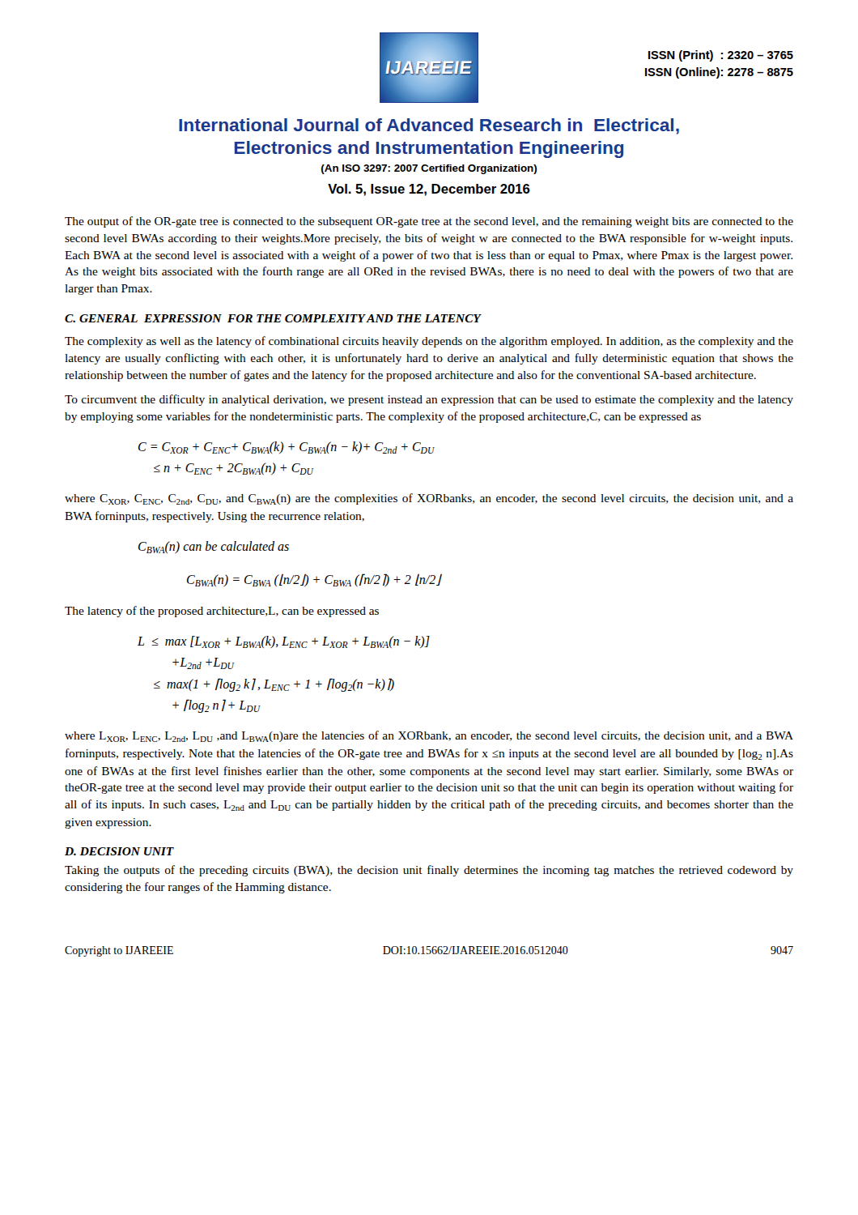IJAREEIE
ISSN (Print) : 2320 – 3765
ISSN (Online): 2278 – 8875
International Journal of Advanced Research in Electrical,
Electronics and Instrumentation Engineering
(An ISO 3297: 2007 Certified Organization)
Vol. 5, Issue 12, December 2016
The output of the OR-gate tree is connected to the subsequent OR-gate tree at the second level, and the remaining weight bits are connected to the second level BWAs according to their weights.More precisely, the bits of weight w are connected to the BWA responsible for w-weight inputs. Each BWA at the second level is associated with a weight of a power of two that is less than or equal to Pmax, where Pmax is the largest power. As the weight bits associated with the fourth range are all ORed in the revised BWAs, there is no need to deal with the powers of two that are larger than Pmax.
C. GENERAL EXPRESSION FOR THE COMPLEXITY AND THE LATENCY
The complexity as well as the latency of combinational circuits heavily depends on the algorithm employed. In addition, as the complexity and the latency are usually conflicting with each other, it is unfortunately hard to derive an analytical and fully deterministic equation that shows the relationship between the number of gates and the latency for the proposed architecture and also for the conventional SA-based architecture.
To circumvent the difficulty in analytical derivation, we present instead an expression that can be used to estimate the complexity and the latency by employing some variables for the nondeterministic parts. The complexity of the proposed architecture,C, can be expressed as
C = CXOR + CENC+ CBWA(k) + CBWA(n − k)+ C2nd + CDU
≤ n + CENC + 2CBWA(n) + CDU
where CXOR, CENC, C2nd, CDU, and CBWA(n) are the complexities of XORbanks, an encoder, the second level circuits, the decision unit, and a BWA forninputs, respectively. Using the recurrence relation,
CBWA(n) can be calculated as
CBWA(n) = CBWA (⌊n/2⌋) + CBWA (⌈n/2⌉) + 2 ⌊n/2⌋
The latency of the proposed architecture,L, can be expressed as
L ≤ max [LXOR + LBWA(k), LENC + LXOR + LBWA(n − k)]
+L2nd +LDU
≤ max(1 + ⌈log2 k⌉ , LENC + 1 + ⌈log2(n −k)⌉)
+ ⌈log2 n⌉ + LDU
where LXOR, LENC, L2nd, LDU ,and LBWA(n)are the latencies of an XORbank, an encoder, the second level circuits, the decision unit, and a BWA forninputs, respectively. Note that the latencies of the OR-gate tree and BWAs for x ≤n inputs at the second level are all bounded by [log2 n].As one of BWAs at the first level finishes earlier than the other, some components at the second level may start earlier. Similarly, some BWAs or theOR-gate tree at the second level may provide their output earlier to the decision unit so that the unit can begin its operation without waiting for all of its inputs. In such cases, L2nd and LDU can be partially hidden by the critical path of the preceding circuits, and becomes shorter than the given expression.
D. DECISION UNIT
Taking the outputs of the preceding circuits (BWA), the decision unit finally determines the incoming tag matches the retrieved codeword by considering the four ranges of the Hamming distance.
Copyright to IJAREEIE
DOI:10.15662/IJAREEIE.2016.0512040
9047